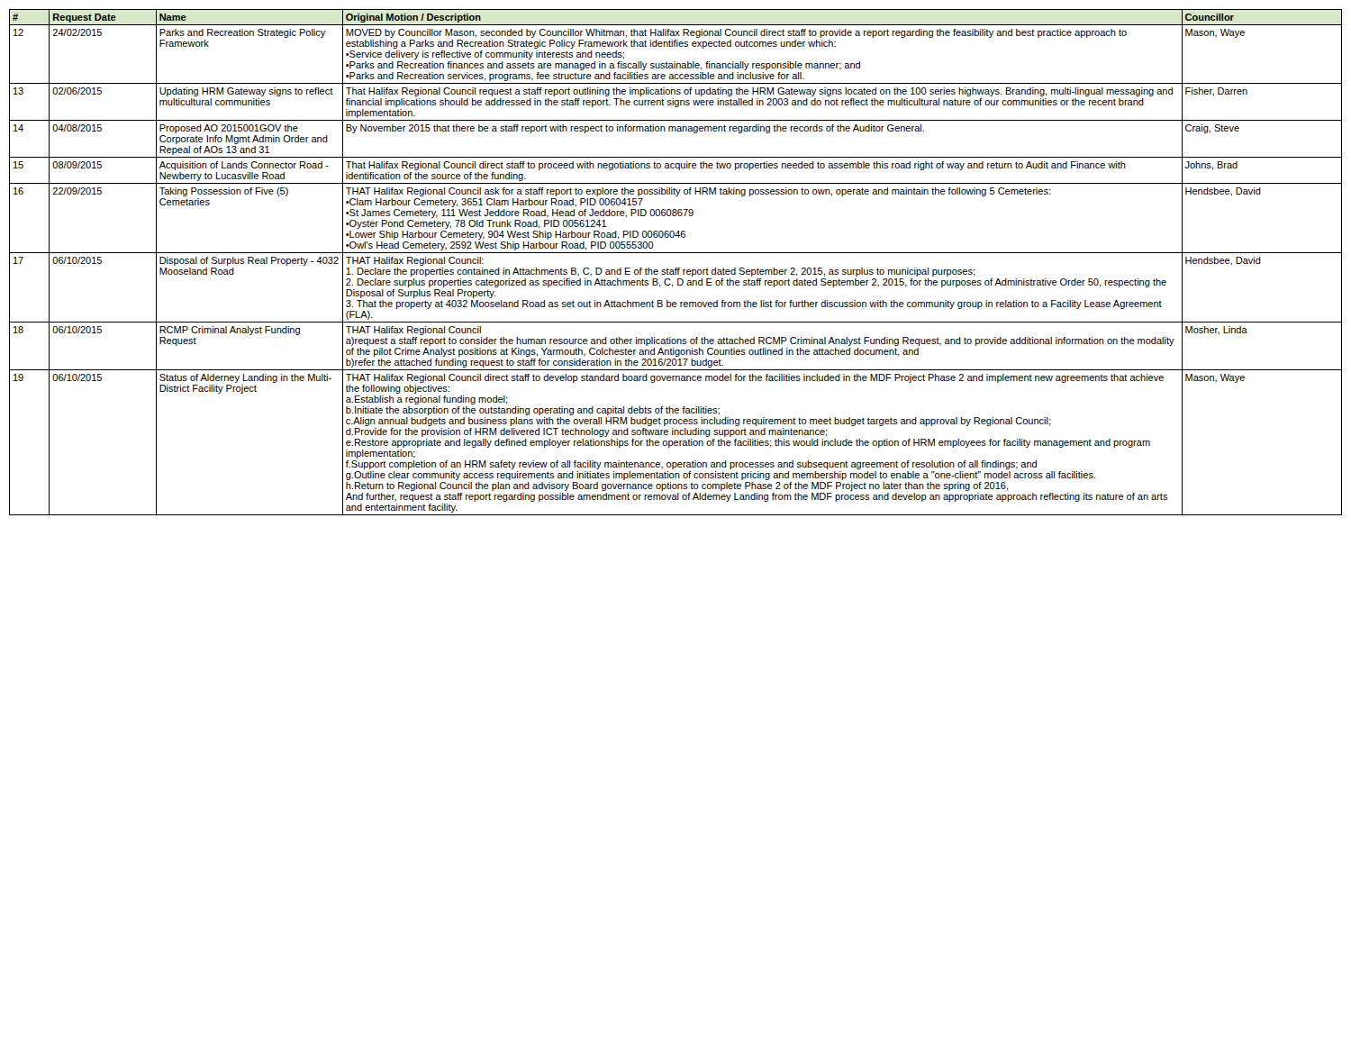| # | Request Date | Name | Original Motion / Description | Councillor |
| --- | --- | --- | --- | --- |
| 12 | 24/02/2015 | Parks and Recreation Strategic Policy Framework | MOVED by Councillor Mason, seconded by Councillor Whitman, that Halifax Regional Council direct staff to provide a report regarding the feasibility and best practice approach to establishing a Parks and Recreation Strategic Policy Framework that identifies expected outcomes under which: •Service delivery is reflective of community interests and needs; •Parks and Recreation finances and assets are managed in a fiscally sustainable, financially responsible manner; and •Parks and Recreation services, programs, fee structure and facilities are accessible and inclusive for all. | Mason, Waye |
| 13 | 02/06/2015 | Updating HRM Gateway signs to reflect multicultural communities | That Halifax Regional Council request a staff report outlining the implications of updating the HRM Gateway signs located on the 100 series highways. Branding, multi-lingual messaging and financial implications should be addressed in the staff report. The current signs were installed in 2003 and do not reflect the multicultural nature of our communities or the recent brand implementation. | Fisher, Darren |
| 14 | 04/08/2015 | Proposed AO 2015001GOV the Corporate Info Mgmt Admin Order and Repeal of AOs 13 and 31 | By November 2015 that there be a staff report with respect to information management regarding the records of the Auditor General. | Craig, Steve |
| 15 | 08/09/2015 | Acquisition of Lands Connector Road - Newberry to Lucasville Road | That Halifax Regional Council direct staff to proceed with negotiations to acquire the two properties needed to assemble this road right of way and return to Audit and Finance with identification of the source of the funding. | Johns, Brad |
| 16 | 22/09/2015 | Taking Possession of Five (5) Cemetaries | THAT Halifax Regional Council ask for a staff report to explore the possibility of HRM taking possession to own, operate and maintain the following 5 Cemeteries: •Clam Harbour Cemetery, 3651 Clam Harbour Road, PID 00604157 •St James Cemetery, 111 West Jeddore Road, Head of Jeddore, PID 00608679 •Oyster Pond Cemetery, 78 Old Trunk Road, PID 00561241 •Lower Ship Harbour Cemetery, 904 West Ship Harbour Road, PID 00606046 •Owl's Head Cemetery, 2592 West Ship Harbour Road, PID 00555300 | Hendsbee, David |
| 17 | 06/10/2015 | Disposal of Surplus Real Property - 4032 Mooseland Road | THAT Halifax Regional Council: 1. Declare the properties contained in Attachments B, C, D and E of the staff report dated September 2, 2015, as surplus to municipal purposes; 2. Declare surplus properties categorized as specified in Attachments B, C, D and E of the staff report dated September 2, 2015, for the purposes of Administrative Order 50, respecting the Disposal of Surplus Real Property. 3. That the property at 4032 Mooseland Road as set out in Attachment B be removed from the list for further discussion with the community group in relation to a Facility Lease Agreement (FLA). | Hendsbee, David |
| 18 | 06/10/2015 | RCMP Criminal Analyst Funding Request | THAT Halifax Regional Council a)request a staff report to consider the human resource and other implications of the attached RCMP Criminal Analyst Funding Request, and to provide additional information on the modality of the pilot Crime Analyst positions at Kings, Yarmouth, Colchester and Antigonish Counties outlined in the attached document, and b)refer the attached funding request to staff for consideration in the 2016/2017 budget. | Mosher, Linda |
| 19 | 06/10/2015 | Status of Alderney Landing in the Multi-District Facility Project | THAT Halifax Regional Council direct staff to develop standard board governance model for the facilities included in the MDF Project Phase 2 and implement new agreements that achieve the following objectives: a.Establish a regional funding model; b.Initiate the absorption of the outstanding operating and capital debts of the facilities; c.Align annual budgets and business plans with the overall HRM budget process including requirement to meet budget targets and approval by Regional Council; d.Provide for the provision of HRM delivered ICT technology and software including support and maintenance; e.Restore appropriate and legally defined employer relationships for the operation of the facilities; this would include the option of HRM employees for facility management and program implementation; f.Support completion of an HRM safety review of all facility maintenance, operation and processes and subsequent agreement of resolution of all findings; and g.Outline clear community access requirements and initiates implementation of consistent pricing and membership model to enable a "one-client" model across all facilities. h.Return to Regional Council the plan and advisory Board governance options to complete Phase 2 of the MDF Project no later than the spring of 2016, And further, request a staff report regarding possible amendment or removal of Aldemey Landing from the MDF process and develop an appropriate approach reflecting its nature of an arts and entertainment facility. | Mason, Waye |